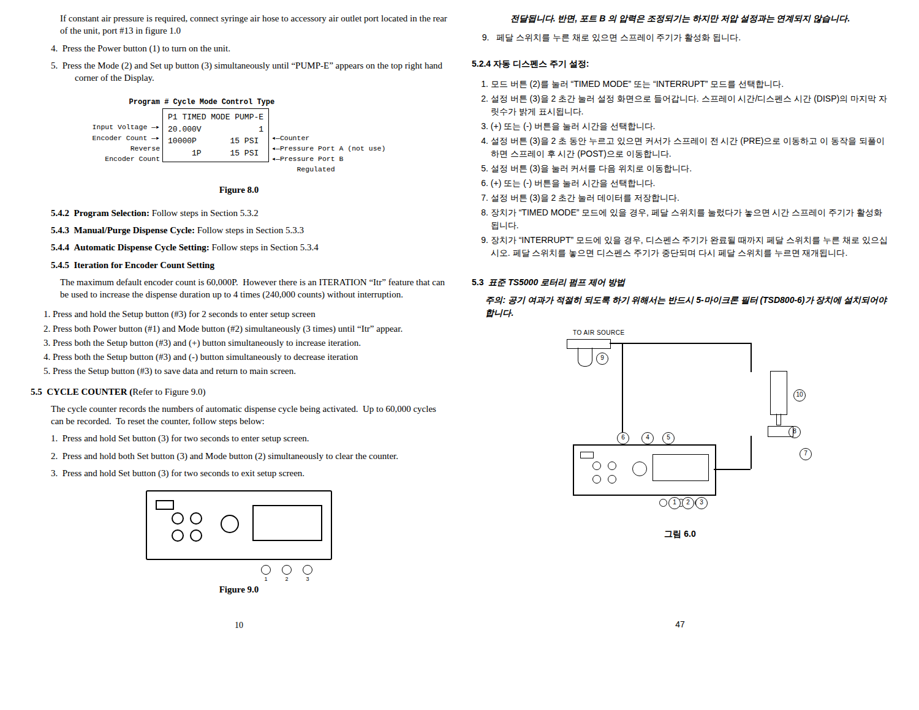If constant air pressure is required, connect syringe air hose to accessory air outlet port located in the rear of the unit, port #13 in figure 1.0
4. Press the Power button (1) to turn on the unit.
5. Press the Mode (2) and Set up button (3) simultaneously until “PUMP-E” appears on the top right hand corner of the Display.
Program # Cycle Mode Control Type
Input Voltage —▸ Encoder Count —▸ Reverse Encoder Count
P1 TIMED MODE PUMP-E 20.000V 1 10000P 15 PSI 1P 15 PSI
◂—Counter ◂—Pressure Port A (not use) ◂—Pressure Port B Regulated
Figure 8.0
5.4.2 Program Selection: Follow steps in Section 5.3.2
5.4.3 Manual/Purge Dispense Cycle: Follow steps in Section 5.3.3
5.4.4 Automatic Dispense Cycle Setting: Follow steps in Section 5.3.4
5.4.5 Iteration for Encoder Count Setting
The maximum default encoder count is 60,000P. However there is an ITERATION “Itr” feature that can be used to increase the dispense duration up to 4 times (240,000 counts) without interruption.
Press and hold the Setup button (#3) for 2 seconds to enter setup screen
Press both Power button (#1) and Mode button (#2) simultaneously (3 times) until “Itr” appear.
Press both the Setup button (#3) and (+) button simultaneously to increase iteration.
Press both the Setup button (#3) and (-) button simultaneously to decrease iteration
Press the Setup button (#3) to save data and return to main screen.
5.5 CYCLE COUNTER (Refer to Figure 9.0)
The cycle counter records the numbers of automatic dispense cycle being activated. Up to 60,000 cycles can be recorded. To reset the counter, follow steps below:
1. Press and hold Set button (3) for two seconds to enter setup screen.
2. Press and hold both Set button (3) and Mode button (2) simultaneously to clear the counter.
3. Press and hold Set button (3) for two seconds to exit setup screen.
1
2
3
Figure 9.0
10
전달됩니다. 반면, 포트 B 의 압력은 조정되기는 하지만 저압 설정과는 연계되지 않습니다.
9. 페달 스위치를 누른 채로 있으면 스프레이 주기가 활성화 됩니다.
5.2.4 자동 디스펜스 주기 설정:
모드 버튼 (2)를 눌러 “TIMED MODE” 또는 “INTERRUPT” 모드를 선택합니다.
설정 버튼 (3)을 2 초간 눌러 설정 화면으로 들어갑니다. 스프레이 시간/디스펜스 시간 (DISP)의 마지막 자릿수가 밝게 표시됩니다.
(+) 또는 (-) 버튼을 눌러 시간을 선택합니다.
설정 버튼 (3)을 2 초 동안 누르고 있으면 커서가 스프레이 전 시간 (PRE)으로 이동하고 이 동작을 되풀이하면 스프레이 후 시간 (POST)으로 이동합니다.
설정 버튼 (3)을 눌러 커서를 다음 위치로 이동합니다.
(+) 또는 (-) 버튼을 눌러 시간을 선택합니다.
설정 버튼 (3)을 2 초간 눌러 데이터를 저장합니다.
장치가 “TIMED MODE” 모드에 있을 경우, 페달 스위치를 눌렀다가 놓으면 시간 스프레이 주기가 활성화됩니다.
장치가 “INTERRUPT” 모드에 있을 경우, 디스펜스 주기가 완료될 때까지 페달 스위치를 누른 채로 있으십시오. 페달 스위치를 놓으면 디스펜스 주기가 중단되며 다시 페달 스위치를 누르면 재개됩니다.
5.3 표준 TS5000 로터리 펌프 제어 방법
주의: 공기 여과가 적절히 되도록 하기 위해서는 반드시 5-마이크론 필터 (TSD800-6)가 장치에 설치되어야 합니다.
TO AIR SOURCE
9
10
8
7
6
4
5
1
2
3
그림 6.0
47